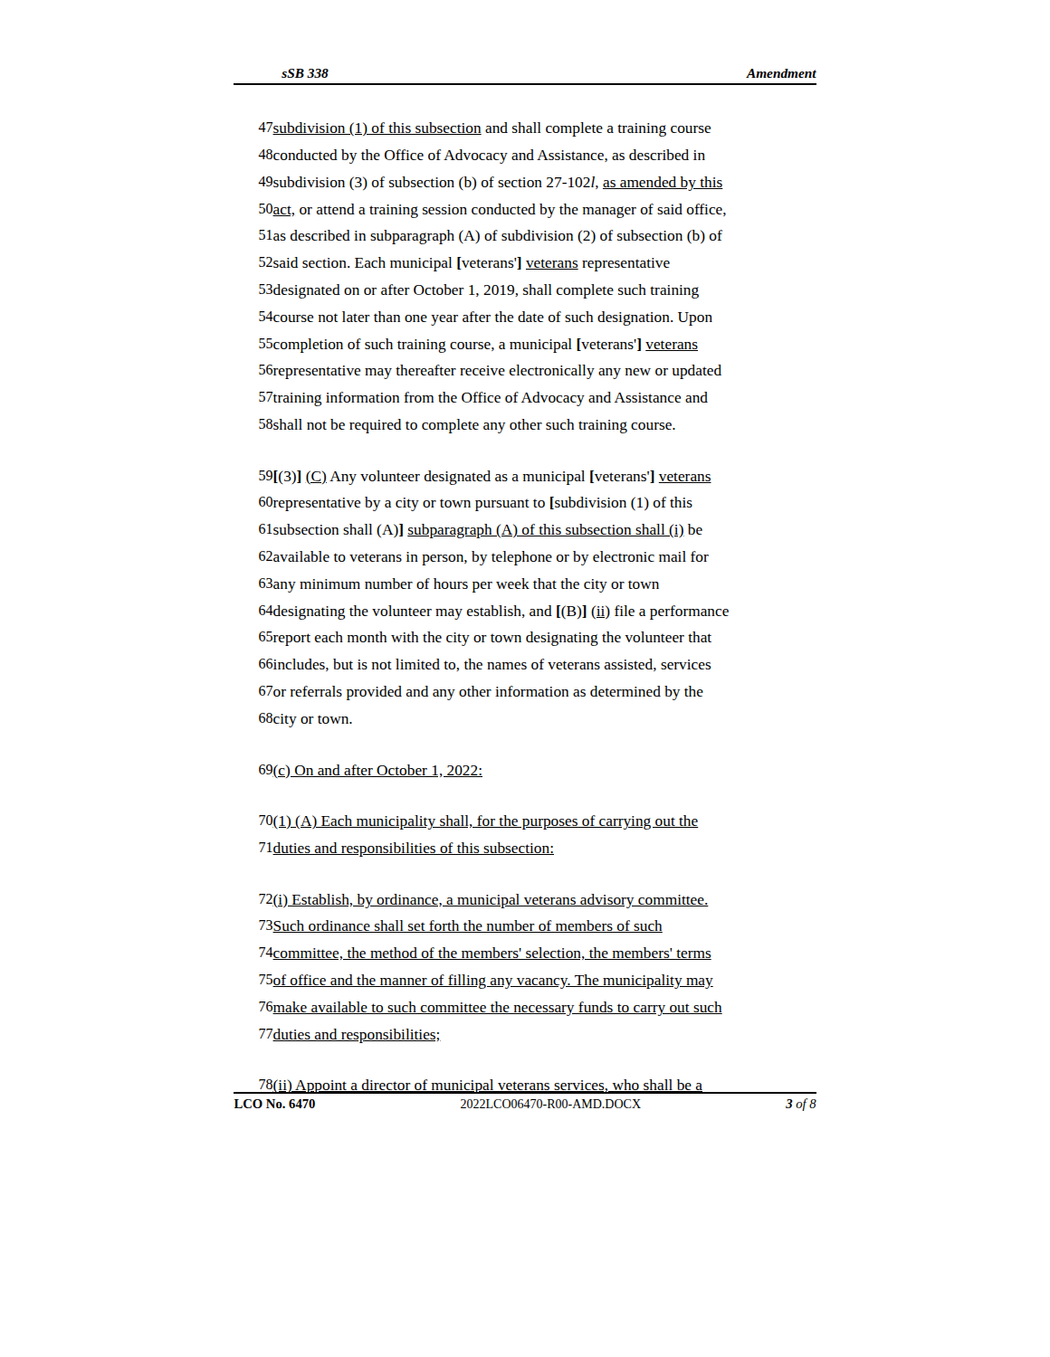sSB 338
Amendment
| 47 | subdivision (1) of this subsection and shall complete a training course |
| 48 | conducted by the Office of Advocacy and Assistance, as described in |
| 49 | subdivision (3) of subsection (b) of section 27-102 l , as amended by this |
| 50 | act, or attend a training session conducted by the manager of said office, |
| 51 | as described in subparagraph (A) of subdivision (2) of subsection (b) of |
| 52 | said section. Each municipal [ veterans' ] veterans representative |
| 53 | designated on or after October 1, 2019, shall complete such training |
| 54 | course not later than one year after the date of such designation. Upon |
| 55 | completion of such training course, a municipal [ veterans' ] veterans |
| 56 | representative may thereafter receive electronically any new or updated |
| 57 | training information from the Office of Advocacy and Assistance and |
| 58 | shall not be required to complete any other such training course. |
| 59 | [ (3) ] (C) Any volunteer designated as a municipal [ veterans' ] veterans |
| 60 | representative by a city or town pursuant to [ subdivision (1) of this |
| 61 | subsection shall (A) ] subparagraph (A) of this subsection shall (i) be |
| 62 | available to veterans in person, by telephone or by electronic mail for |
| 63 | any minimum number of hours per week that the city or town |
| 64 | designating the volunteer may establish, and [ (B) ] (ii) file a performance |
| 65 | report each month with the city or town designating the volunteer that |
| 66 | includes, but is not limited to, the names of veterans assisted, services |
| 67 | or referrals provided and any other information as determined by the |
| 68 | city or town. |
| 69 | (c) On and after October 1, 2022: |
| 70 | (1) (A) Each municipality shall, for the purposes of carrying out the |
| 71 | duties and responsibilities of this subsection: |
| 72 | (i) Establish, by ordinance, a municipal veterans advisory committee. |
| 73 | Such ordinance shall set forth the number of members of such |
| 74 | committee, the method of the members' selection, the members' terms |
| 75 | of office and the manner of filling any vacancy. The municipality may |
| 76 | make available to such committee the necessary funds to carry out such |
| 77 | duties and responsibilities; |
| 78 | (ii) Appoint a director of municipal veterans services, who shall be a |
LCO No. 6470
2022LCO06470-R00-AMD.DOCX
3 of 8